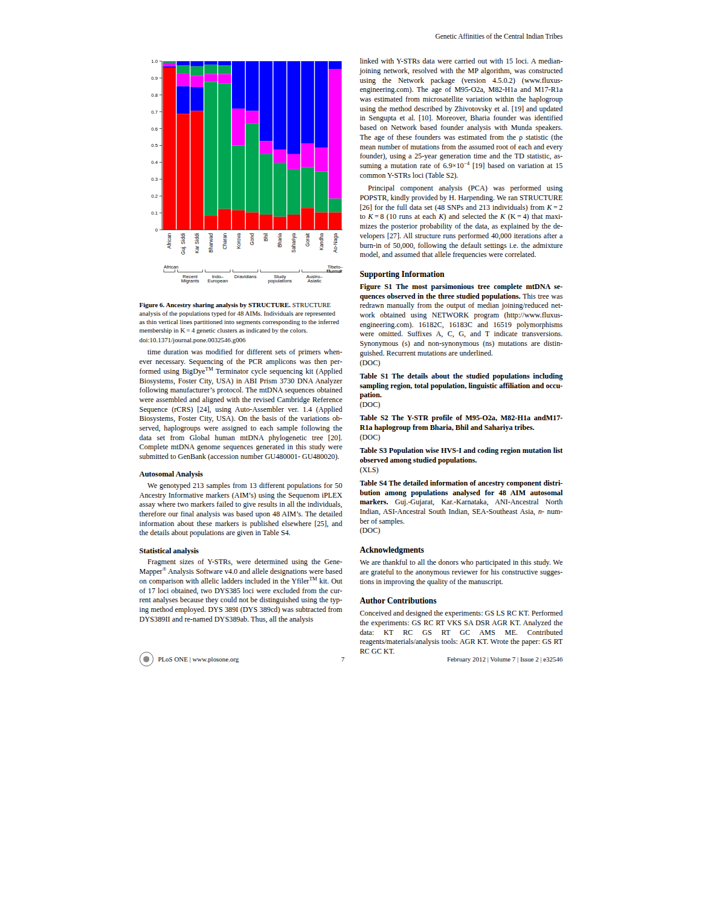Genetic Affinities of the Central Indian Tribes
1.0 0.9 0.8 0.7 0.6 0.5 0.4 0.3 0.2 0.1 0 African Guj. Siddi Kar Siddi Bharwad Charan Korova Gond Bhil Bharia Sahariya Gorait Kandha Ao-Naga African Recent Migrants Indo– European Dravidians Study populations Austro– Asiatic Tibeto– Burman
Figure 6. Ancestry sharing analysis by STRUCTURE. STRUCTURE analysis of the populations typed for 48 AIMs. Individuals are represented as thin vertical lines partitioned into segments corresponding to the inferred membership in K = 4 genetic clusters as indicated by the colors.
doi:10.1371/journal.pone.0032546.g006
time duration was modified for different sets of primers whenever necessary. Sequencing of the PCR amplicons was then performed using BigDyeTM Terminator cycle sequencing kit (Applied Biosystems, Foster City, USA) in ABI Prism 3730 DNA Analyzer following manufacturer’s protocol. The mtDNA sequences obtained were assembled and aligned with the revised Cambridge Reference Sequence (rCRS) [24], using Auto-Assembler ver. 1.4 (Applied Biosystems, Foster City, USA). On the basis of the variations observed, haplogroups were assigned to each sample following the data set from Global human mtDNA phylogenetic tree [20]. Complete mtDNA genome sequences generated in this study were submitted to GenBank (accession number GU480001- GU480020).
Autosomal Analysis
We genotyped 213 samples from 13 different populations for 50 Ancestry Informative markers (AIM’s) using the Sequenom iPLEX assay where two markers failed to give results in all the individuals, therefore our final analysis was based upon 48 AIM’s. The detailed information about these markers is published elsewhere [25], and the details about populations are given in Table S4.
Statistical analysis
Fragment sizes of Y-STRs, were determined using the Gene-Mapper® Analysis Software v4.0 and allele designations were based on comparison with allelic ladders included in the YfilerTM kit. Out of 17 loci obtained, two DYS385 loci were excluded from the current analyses because they could not be distinguished using the typing method employed. DYS 389I (DYS 389cd) was subtracted from DYS389II and re-named DYS389ab. Thus, all the analysis
linked with Y-STRs data were carried out with 15 loci. A median-joining network, resolved with the MP algorithm, was constructed using the Network package (version 4.5.0.2) (www.fluxus-engineering.com). The age of M95-O2a, M82-H1a and M17-R1a was estimated from microsatellite variation within the haplogroup using the method described by Zhivotovsky et al. [19] and updated in Sengupta et al. [10]. Moreover, Bharia founder was identified based on Network based founder analysis with Munda speakers. The age of these founders was estimated from the ρ statistic (the mean number of mutations from the assumed root of each and every founder), using a 25-year generation time and the TD statistic, assuming a mutation rate of 6.9×10−4 [19] based on variation at 15 common Y-STRs loci (Table S2).
Principal component analysis (PCA) was performed using POPSTR, kindly provided by H. Harpending. We ran STRUCTURE [26] for the full data set (48 SNPs and 213 individuals) from K = 2 to K = 8 (10 runs at each K) and selected the K (K = 4) that maximizes the posterior probability of the data, as explained by the developers [27]. All structure runs performed 40,000 iterations after a burn-in of 50,000, following the default settings i.e. the admixture model, and assumed that allele frequencies were correlated.
Supporting Information
Figure S1 The most parsimonious tree complete mtDNA sequences observed in the three studied populations. This tree was redrawn manually from the output of median joining/reduced network obtained using NETWORK program (http://www.fluxus-engineering.com). 16182C, 16183C and 16519 polymorphisms were omitted. Suffixes A, C, G, and T indicate transversions. Synonymous (s) and non-synonymous (ns) mutations are distinguished. Recurrent mutations are underlined.
(DOC)
Table S1 The details about the studied populations including sampling region, total population, linguistic affiliation and occupation.
(DOC)
Table S2 The Y-STR profile of M95-O2a, M82-H1a andM17-R1a haplogroup from Bharia, Bhil and Sahariya tribes.
(DOC)
Table S3 Population wise HVS-I and coding region mutation list observed among studied populations.
(XLS)
Table S4 The detailed information of ancestry component distribution among populations analysed for 48 AIM autosomal markers. Guj.-Gujarat, Kar.-Karnataka, ANI-Ancestral North Indian, ASI-Ancestral South Indian, SEA-Southeast Asia, n- number of samples.
(DOC)
Acknowledgments
We are thankful to all the donors who participated in this study. We are grateful to the anonymous reviewer for his constructive suggestions in improving the quality of the manuscript.
Author Contributions
Conceived and designed the experiments: GS LS RC KT. Performed the experiments: GS RC RT VKS SA DSR AGR KT. Analyzed the data: KT RC GS RT GC AMS ME. Contributed reagents/materials/analysis tools: AGR KT. Wrote the paper: GS RT RC GC KT.
PLoS ONE | www.plosone.org
7
February 2012 | Volume 7 | Issue 2 | e32546